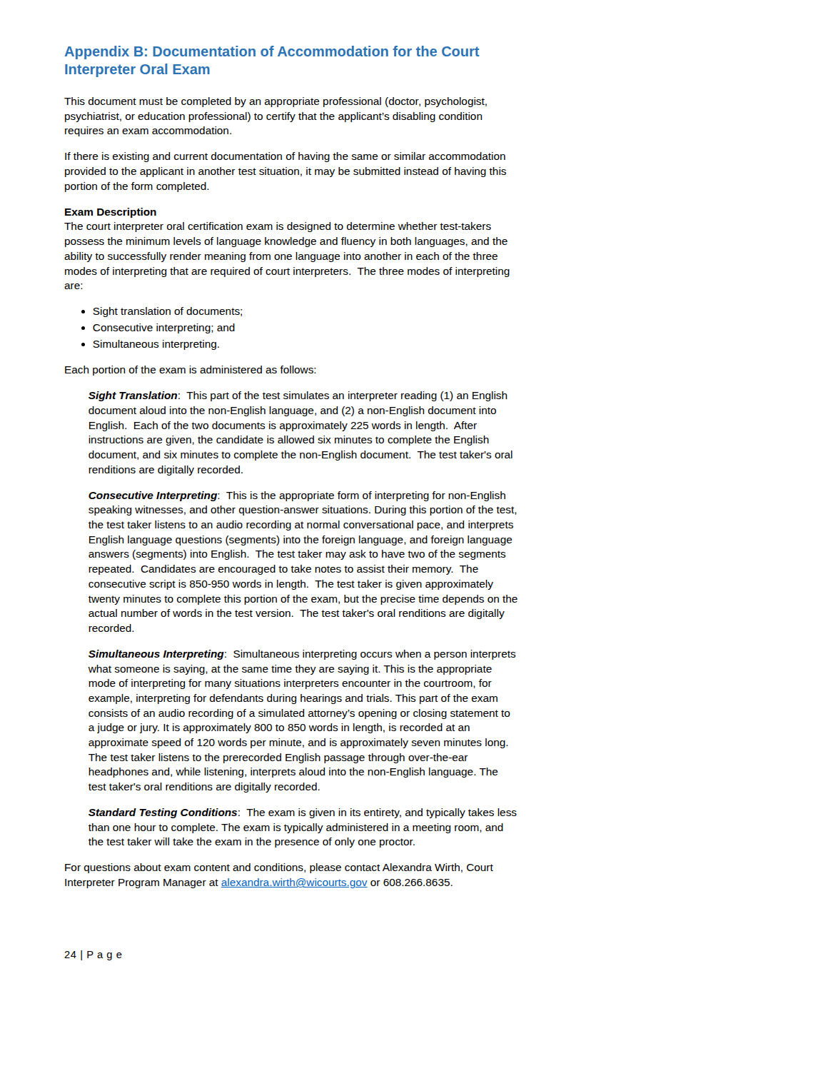Appendix B: Documentation of Accommodation for the Court Interpreter Oral Exam
This document must be completed by an appropriate professional (doctor, psychologist, psychiatrist, or education professional) to certify that the applicant’s disabling condition requires an exam accommodation.
If there is existing and current documentation of having the same or similar accommodation provided to the applicant in another test situation, it may be submitted instead of having this portion of the form completed.
Exam Description
The court interpreter oral certification exam is designed to determine whether test-takers possess the minimum levels of language knowledge and fluency in both languages, and the ability to successfully render meaning from one language into another in each of the three modes of interpreting that are required of court interpreters. The three modes of interpreting are:
Sight translation of documents;
Consecutive interpreting; and
Simultaneous interpreting.
Each portion of the exam is administered as follows:
Sight Translation: This part of the test simulates an interpreter reading (1) an English document aloud into the non-English language, and (2) a non-English document into English. Each of the two documents is approximately 225 words in length. After instructions are given, the candidate is allowed six minutes to complete the English document, and six minutes to complete the non-English document. The test taker's oral renditions are digitally recorded.
Consecutive Interpreting: This is the appropriate form of interpreting for non-English speaking witnesses, and other question-answer situations. During this portion of the test, the test taker listens to an audio recording at normal conversational pace, and interprets English language questions (segments) into the foreign language, and foreign language answers (segments) into English. The test taker may ask to have two of the segments repeated. Candidates are encouraged to take notes to assist their memory. The consecutive script is 850-950 words in length. The test taker is given approximately twenty minutes to complete this portion of the exam, but the precise time depends on the actual number of words in the test version. The test taker's oral renditions are digitally recorded.
Simultaneous Interpreting: Simultaneous interpreting occurs when a person interprets what someone is saying, at the same time they are saying it. This is the appropriate mode of interpreting for many situations interpreters encounter in the courtroom, for example, interpreting for defendants during hearings and trials. This part of the exam consists of an audio recording of a simulated attorney’s opening or closing statement to a judge or jury. It is approximately 800 to 850 words in length, is recorded at an approximate speed of 120 words per minute, and is approximately seven minutes long. The test taker listens to the prerecorded English passage through over-the-ear headphones and, while listening, interprets aloud into the non-English language. The test taker's oral renditions are digitally recorded.
Standard Testing Conditions: The exam is given in its entirety, and typically takes less than one hour to complete. The exam is typically administered in a meeting room, and the test taker will take the exam in the presence of only one proctor.
For questions about exam content and conditions, please contact Alexandra Wirth, Court Interpreter Program Manager at alexandra.wirth@wicourts.gov or 608.266.8635.
24 | P a g e